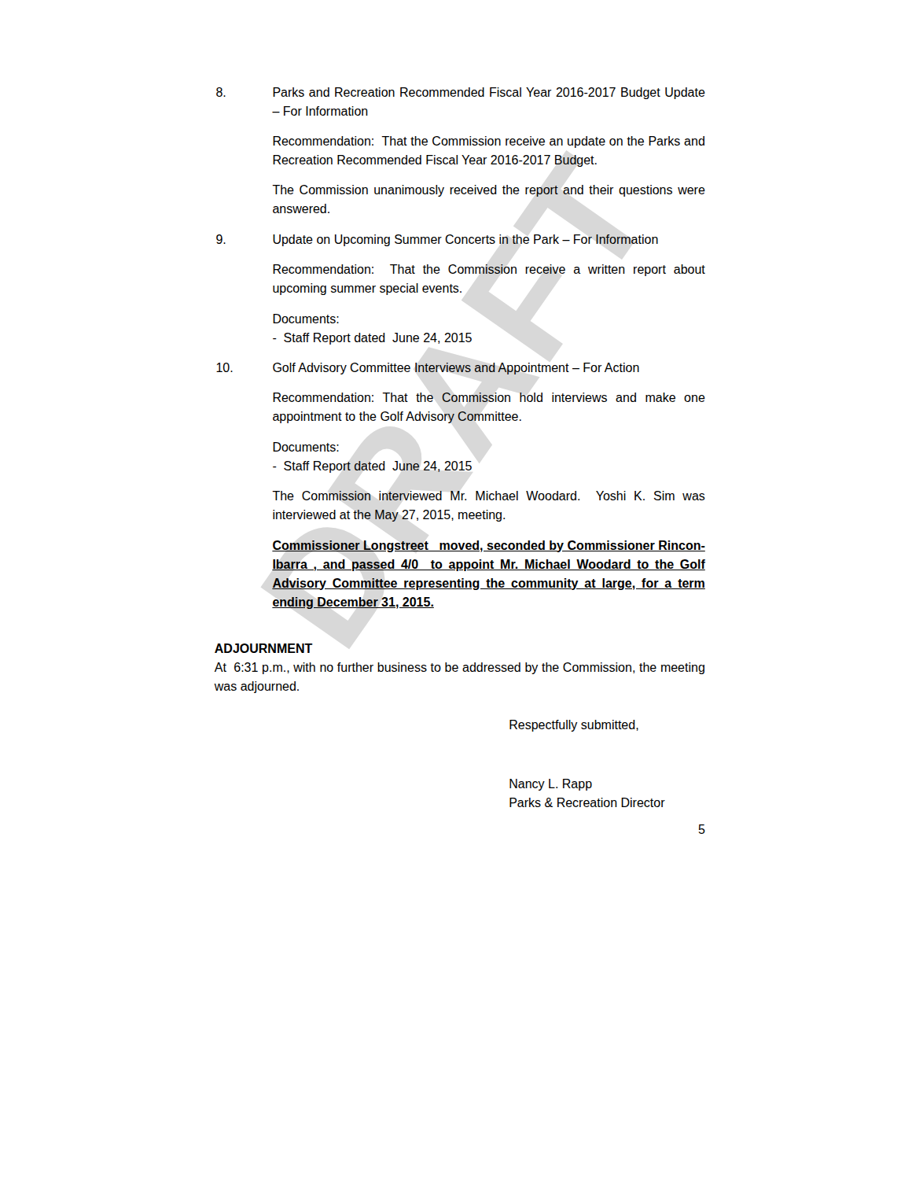DRAFT
8.
Parks and Recreation Recommended Fiscal Year 2016-2017 Budget Update – For Information
Recommendation: That the Commission receive an update on the Parks and Recreation Recommended Fiscal Year 2016-2017 Budget.
The Commission unanimously received the report and their questions were answered.
9.
Update on Upcoming Summer Concerts in the Park – For Information
Recommendation: That the Commission receive a written report about upcoming summer special events.
Documents:
- Staff Report dated June 24, 2015
10.
Golf Advisory Committee Interviews and Appointment – For Action
Recommendation: That the Commission hold interviews and make one appointment to the Golf Advisory Committee.
Documents:
- Staff Report dated June 24, 2015
The Commission interviewed Mr. Michael Woodard. Yoshi K. Sim was interviewed at the May 27, 2015, meeting.
Commissioner Longstreet moved, seconded by Commissioner Rincon-Ibarra , and passed 4/0 to appoint Mr. Michael Woodard to the Golf Advisory Committee representing the community at large, for a term ending December 31, 2015.
ADJOURNMENT
At 6:31 p.m., with no further business to be addressed by the Commission, the meeting was adjourned.
Respectfully submitted,
Nancy L. Rapp
Parks & Recreation Director
5